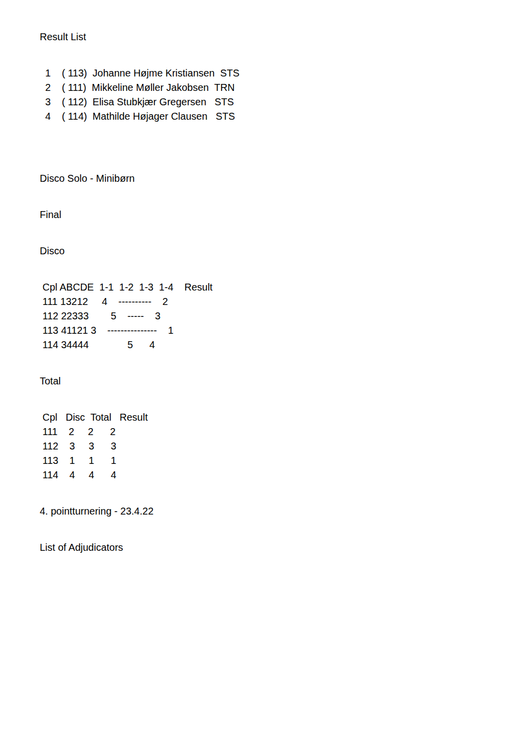Result List
  1    ( 113)  Johanne Højme Kristiansen  STS
  2    ( 111)  Mikkeline Møller Jakobsen  TRN
  3    ( 112)  Elisa Stubkjær Gregersen   STS
  4    ( 114)  Mathilde Højager Clausen   STS
Disco Solo - Minibørn
Final
Disco
 Cpl ABCDE  1-1  1-2  1-3  1-4    Result
 111 13212     4    ----------    2
 112 22333        5    -----    3
 113 41121 3    ---------------    1
 114 34444              5      4
Total
 Cpl   Disc  Total   Result
 111    2     2      2
 112    3     3      3
 113    1     1      1
 114    4     4      4
4. pointturnering - 23.4.22
List of Adjudicators